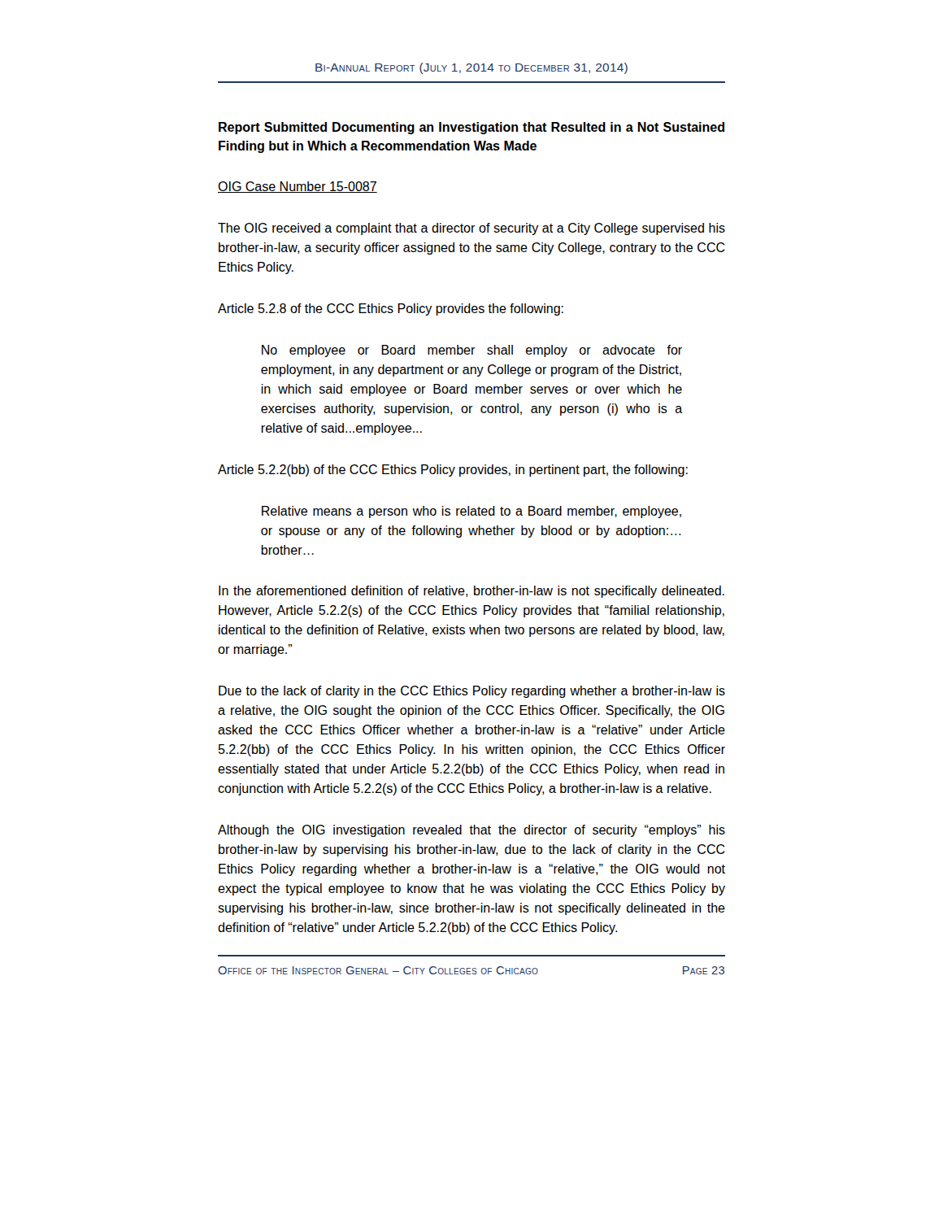Bi-Annual Report (July 1, 2014 to December 31, 2014)
Report Submitted Documenting an Investigation that Resulted in a Not Sustained Finding but in Which a Recommendation Was Made
OIG Case Number 15-0087
The OIG received a complaint that a director of security at a City College supervised his brother-in-law, a security officer assigned to the same City College, contrary to the CCC Ethics Policy.
Article 5.2.8 of the CCC Ethics Policy provides the following:
No employee or Board member shall employ or advocate for employment, in any department or any College or program of the District, in which said employee or Board member serves or over which he exercises authority, supervision, or control, any person (i) who is a relative of said...employee...
Article 5.2.2(bb) of the CCC Ethics Policy provides, in pertinent part, the following:
Relative means a person who is related to a Board member, employee, or spouse or any of the following whether by blood or by adoption:…brother…
In the aforementioned definition of relative, brother-in-law is not specifically delineated. However, Article 5.2.2(s) of the CCC Ethics Policy provides that “familial relationship, identical to the definition of Relative, exists when two persons are related by blood, law, or marriage.”
Due to the lack of clarity in the CCC Ethics Policy regarding whether a brother-in-law is a relative, the OIG sought the opinion of the CCC Ethics Officer. Specifically, the OIG asked the CCC Ethics Officer whether a brother-in-law is a “relative” under Article 5.2.2(bb) of the CCC Ethics Policy. In his written opinion, the CCC Ethics Officer essentially stated that under Article 5.2.2(bb) of the CCC Ethics Policy, when read in conjunction with Article 5.2.2(s) of the CCC Ethics Policy, a brother-in-law is a relative.
Although the OIG investigation revealed that the director of security “employs” his brother-in-law by supervising his brother-in-law, due to the lack of clarity in the CCC Ethics Policy regarding whether a brother-in-law is a “relative,” the OIG would not expect the typical employee to know that he was violating the CCC Ethics Policy by supervising his brother-in-law, since brother-in-law is not specifically delineated in the definition of “relative” under Article 5.2.2(bb) of the CCC Ethics Policy.
Office of the Inspector General – City Colleges of Chicago Page 23